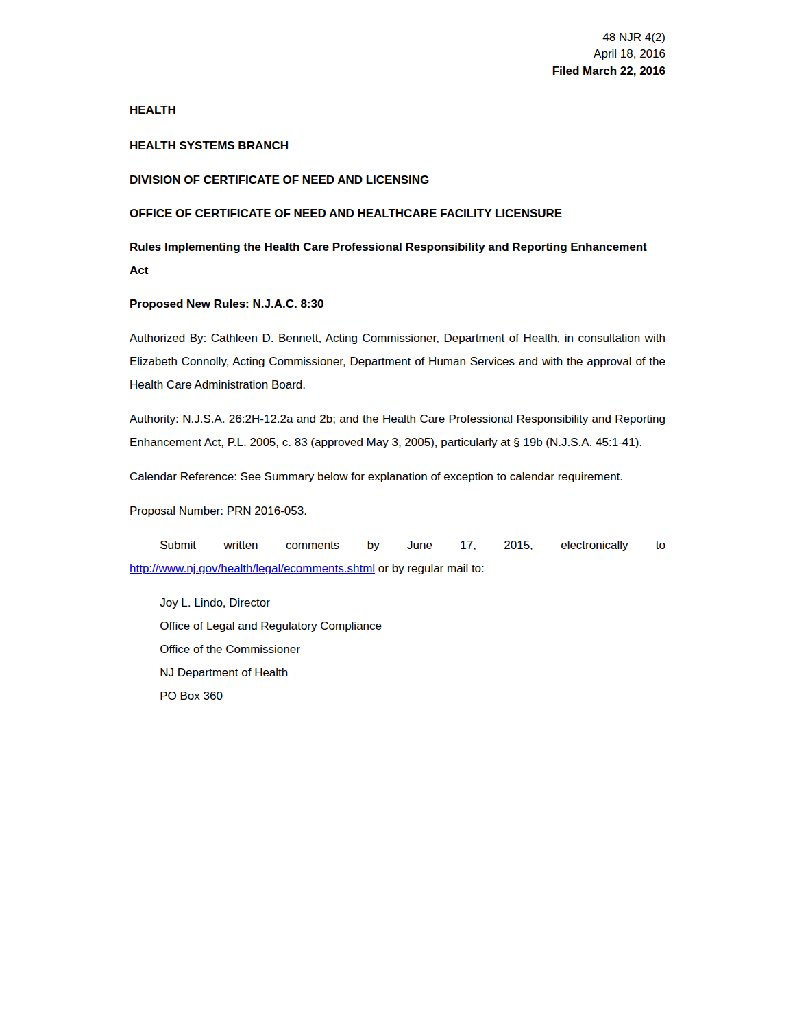48 NJR 4(2) April 18, 2016 Filed March 22, 2016
HEALTH
HEALTH SYSTEMS BRANCH
DIVISION OF CERTIFICATE OF NEED AND LICENSING
OFFICE OF CERTIFICATE OF NEED AND HEALTHCARE FACILITY LICENSURE
Rules Implementing the Health Care Professional Responsibility and Reporting Enhancement Act
Proposed New Rules: N.J.A.C. 8:30
Authorized By: Cathleen D. Bennett, Acting Commissioner, Department of Health, in consultation with Elizabeth Connolly, Acting Commissioner, Department of Human Services and with the approval of the Health Care Administration Board.
Authority: N.J.S.A. 26:2H-12.2a and 2b; and the Health Care Professional Responsibility and Reporting Enhancement Act, P.L. 2005, c. 83 (approved May 3, 2005), particularly at § 19b (N.J.S.A. 45:1-41).
Calendar Reference: See Summary below for explanation of exception to calendar requirement.
Proposal Number: PRN 2016-053.
Submit written comments by June 17, 2015, electronically to http://www.nj.gov/health/legal/ecomments.shtml or by regular mail to:
Joy L. Lindo, Director Office of Legal and Regulatory Compliance Office of the Commissioner NJ Department of Health PO Box 360